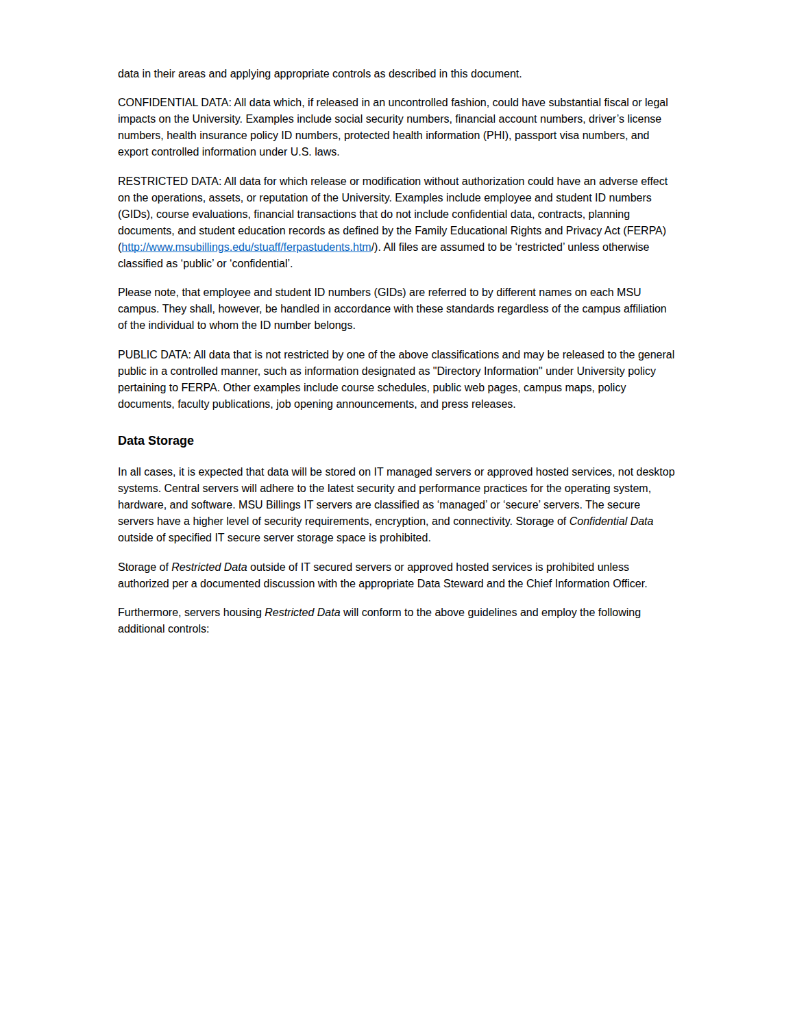data in their areas and applying appropriate controls as described in this document.
CONFIDENTIAL DATA: All data which, if released in an uncontrolled fashion, could have substantial fiscal or legal impacts on the University. Examples include social security numbers, financial account numbers, driver’s license numbers, health insurance policy ID numbers, protected health information (PHI), passport visa numbers, and export controlled information under U.S. laws.
RESTRICTED DATA: All data for which release or modification without authorization could have an adverse effect on the operations, assets, or reputation of the University. Examples include employee and student ID numbers (GIDs), course evaluations, financial transactions that do not include confidential data, contracts, planning documents, and student education records as defined by the Family Educational Rights and Privacy Act (FERPA) (http://www.msubillings.edu/stuaff/ferpastudents.htm/). All files are assumed to be ‘restricted’ unless otherwise classified as ‘public’ or ‘confidential’.
Please note, that employee and student ID numbers (GIDs) are referred to by different names on each MSU campus. They shall, however, be handled in accordance with these standards regardless of the campus affiliation of the individual to whom the ID number belongs.
PUBLIC DATA: All data that is not restricted by one of the above classifications and may be released to the general public in a controlled manner, such as information designated as "Directory Information" under University policy pertaining to FERPA. Other examples include course schedules, public web pages, campus maps, policy documents, faculty publications, job opening announcements, and press releases.
Data Storage
In all cases, it is expected that data will be stored on IT managed servers or approved hosted services, not desktop systems. Central servers will adhere to the latest security and performance practices for the operating system, hardware, and software. MSU Billings IT servers are classified as ‘managed’ or ‘secure’ servers. The secure servers have a higher level of security requirements, encryption, and connectivity. Storage of Confidential Data outside of specified IT secure server storage space is prohibited.
Storage of Restricted Data outside of IT secured servers or approved hosted services is prohibited unless authorized per a documented discussion with the appropriate Data Steward and the Chief Information Officer.
Furthermore, servers housing Restricted Data will conform to the above guidelines and employ the following additional controls: